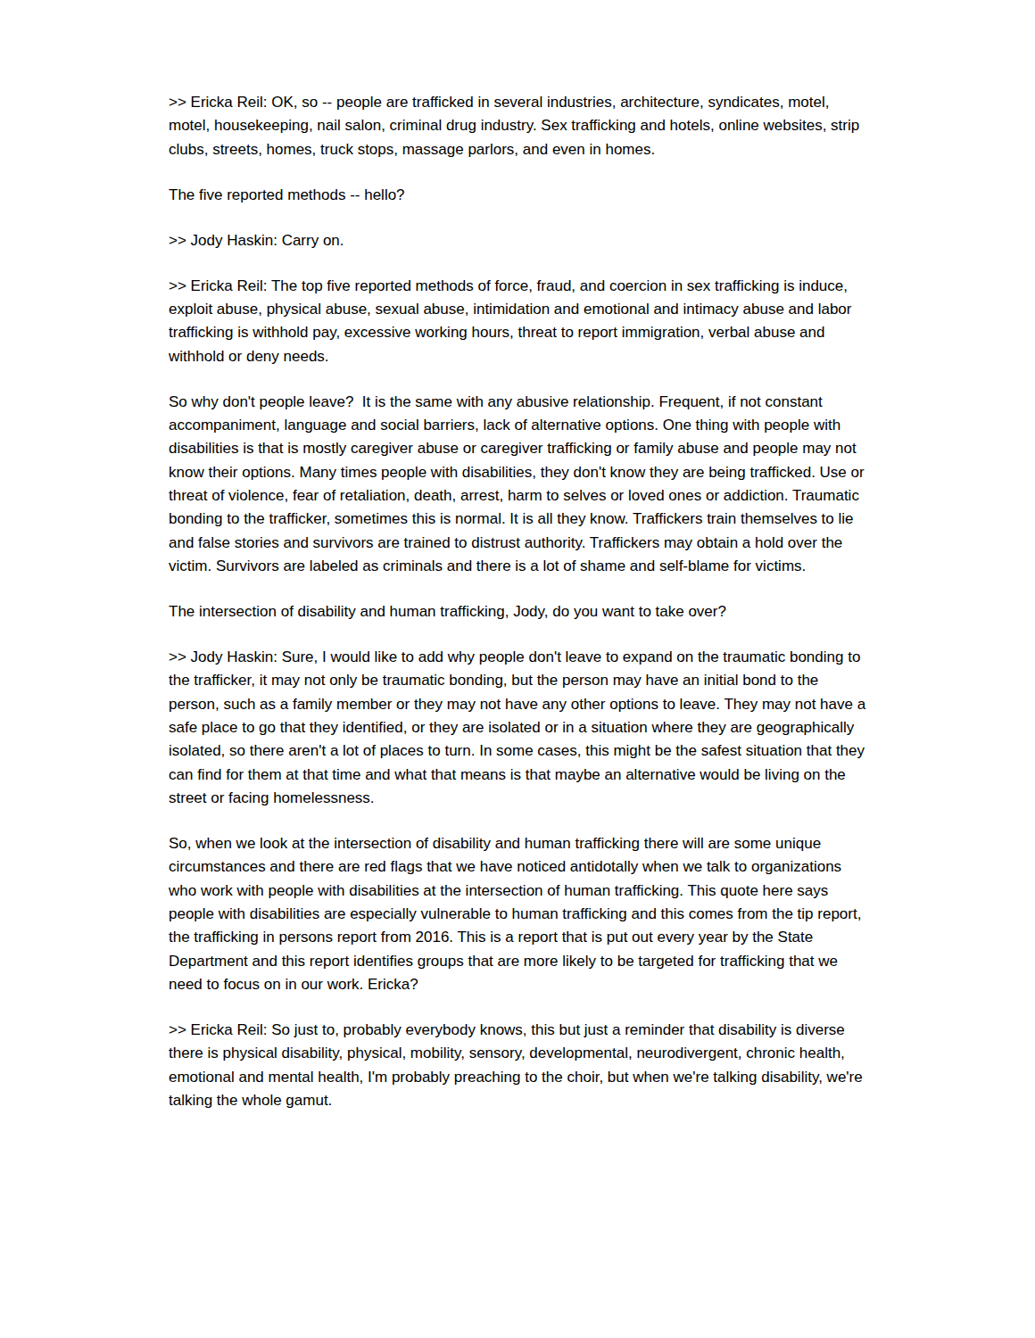>> Ericka Reil: OK, so -- people are trafficked in several industries, architecture, syndicates, motel, motel, housekeeping, nail salon, criminal drug industry. Sex trafficking and hotels, online websites, strip clubs, streets, homes, truck stops, massage parlors, and even in homes.
The five reported methods -- hello?
>> Jody Haskin: Carry on.
>> Ericka Reil: The top five reported methods of force, fraud, and coercion in sex trafficking is induce, exploit abuse, physical abuse, sexual abuse, intimidation and emotional and intimacy abuse and labor trafficking is withhold pay, excessive working hours, threat to report immigration, verbal abuse and withhold or deny needs.
So why don't people leave? It is the same with any abusive relationship. Frequent, if not constant accompaniment, language and social barriers, lack of alternative options. One thing with people with disabilities is that is mostly caregiver abuse or caregiver trafficking or family abuse and people may not know their options. Many times people with disabilities, they don't know they are being trafficked. Use or threat of violence, fear of retaliation, death, arrest, harm to selves or loved ones or addiction. Traumatic bonding to the trafficker, sometimes this is normal. It is all they know. Traffickers train themselves to lie and false stories and survivors are trained to distrust authority. Traffickers may obtain a hold over the victim. Survivors are labeled as criminals and there is a lot of shame and self-blame for victims.
The intersection of disability and human trafficking, Jody, do you want to take over?
>> Jody Haskin: Sure, I would like to add why people don't leave to expand on the traumatic bonding to the trafficker, it may not only be traumatic bonding, but the person may have an initial bond to the person, such as a family member or they may not have any other options to leave. They may not have a safe place to go that they identified, or they are isolated or in a situation where they are geographically isolated, so there aren't a lot of places to turn. In some cases, this might be the safest situation that they can find for them at that time and what that means is that maybe an alternative would be living on the street or facing homelessness.
So, when we look at the intersection of disability and human trafficking there will are some unique circumstances and there are red flags that we have noticed antidotally when we talk to organizations who work with people with disabilities at the intersection of human trafficking. This quote here says people with disabilities are especially vulnerable to human trafficking and this comes from the tip report, the trafficking in persons report from 2016. This is a report that is put out every year by the State Department and this report identifies groups that are more likely to be targeted for trafficking that we need to focus on in our work. Ericka?
>> Ericka Reil: So just to, probably everybody knows, this but just a reminder that disability is diverse there is physical disability, physical, mobility, sensory, developmental, neurodivergent, chronic health, emotional and mental health, I'm probably preaching to the choir, but when we're talking disability, we're talking the whole gamut.